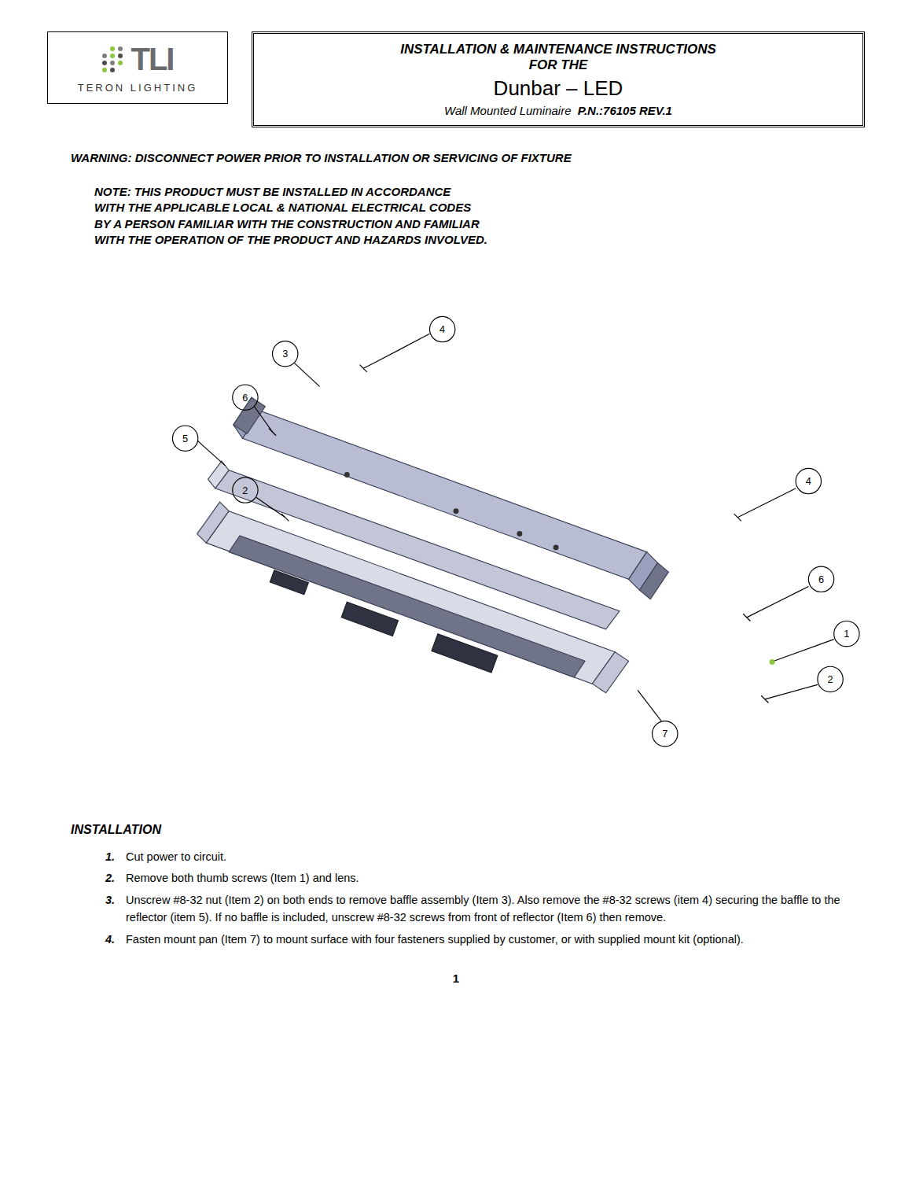TLI
TERON LIGHTING
INSTALLATION & MAINTENANCE INSTRUCTIONS
FOR THE
Dunbar – LED
Wall Mounted Luminaire P.N.:76105 REV.1
WARNING: DISCONNECT POWER PRIOR TO INSTALLATION OR SERVICING OF FIXTURE
NOTE: THIS PRODUCT MUST BE INSTALLED IN ACCORDANCE
WITH THE APPLICABLE LOCAL & NATIONAL ELECTRICAL CODES
BY A PERSON FAMILIAR WITH THE CONSTRUCTION AND FAMILIAR
WITH THE OPERATION OF THE PRODUCT AND HAZARDS INVOLVED.
4 3 6 5 2 4 6 1 2 7
INSTALLATION
Cut power to circuit.
Remove both thumb screws (Item 1) and lens.
Unscrew #8-32 nut (Item 2) on both ends to remove baffle assembly (Item 3). Also remove the #8-32 screws (item 4) securing the baffle to the reflector (item 5). If no baffle is included, unscrew #8-32 screws from front of reflector (Item 6) then remove.
Fasten mount pan (Item 7) to mount surface with four fasteners supplied by customer, or with supplied mount kit (optional).
1